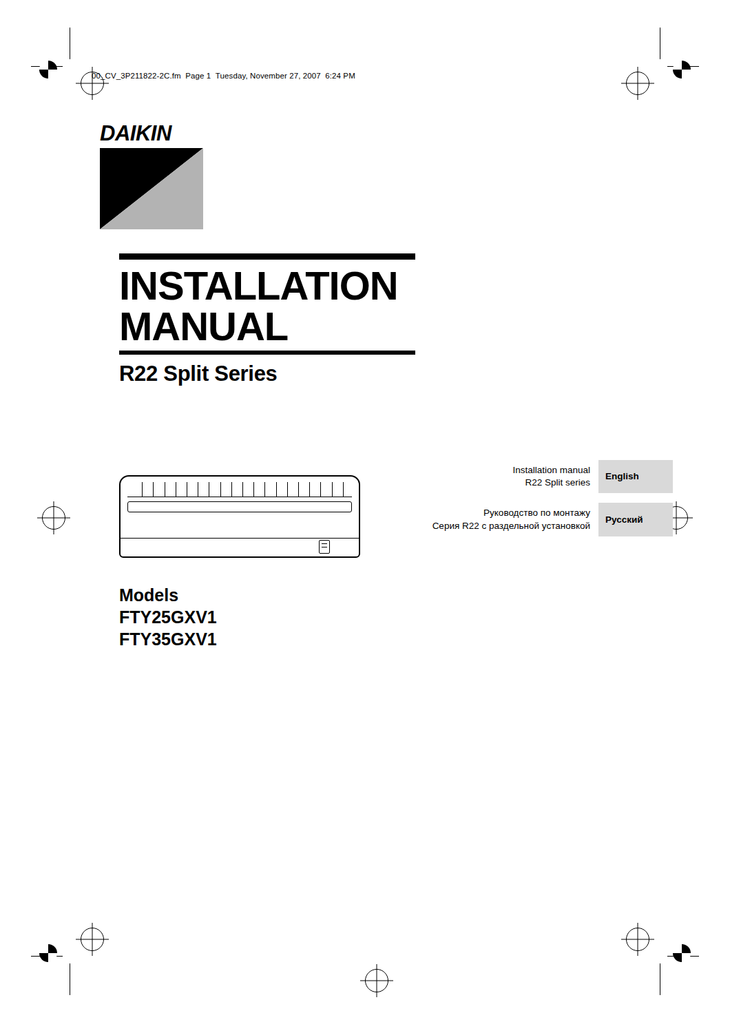00_CV_3P211822-2C.fm Page 1 Tuesday, November 27, 2007 6:24 PM
DAIKIN
INSTALLATION
MANUAL
R22 Split Series
Installation manual
R22 Split series
English
Руководство по монтажу
Серия R22 с раздельной установкой
Русский
Models
FTY25GXV1
FTY35GXV1